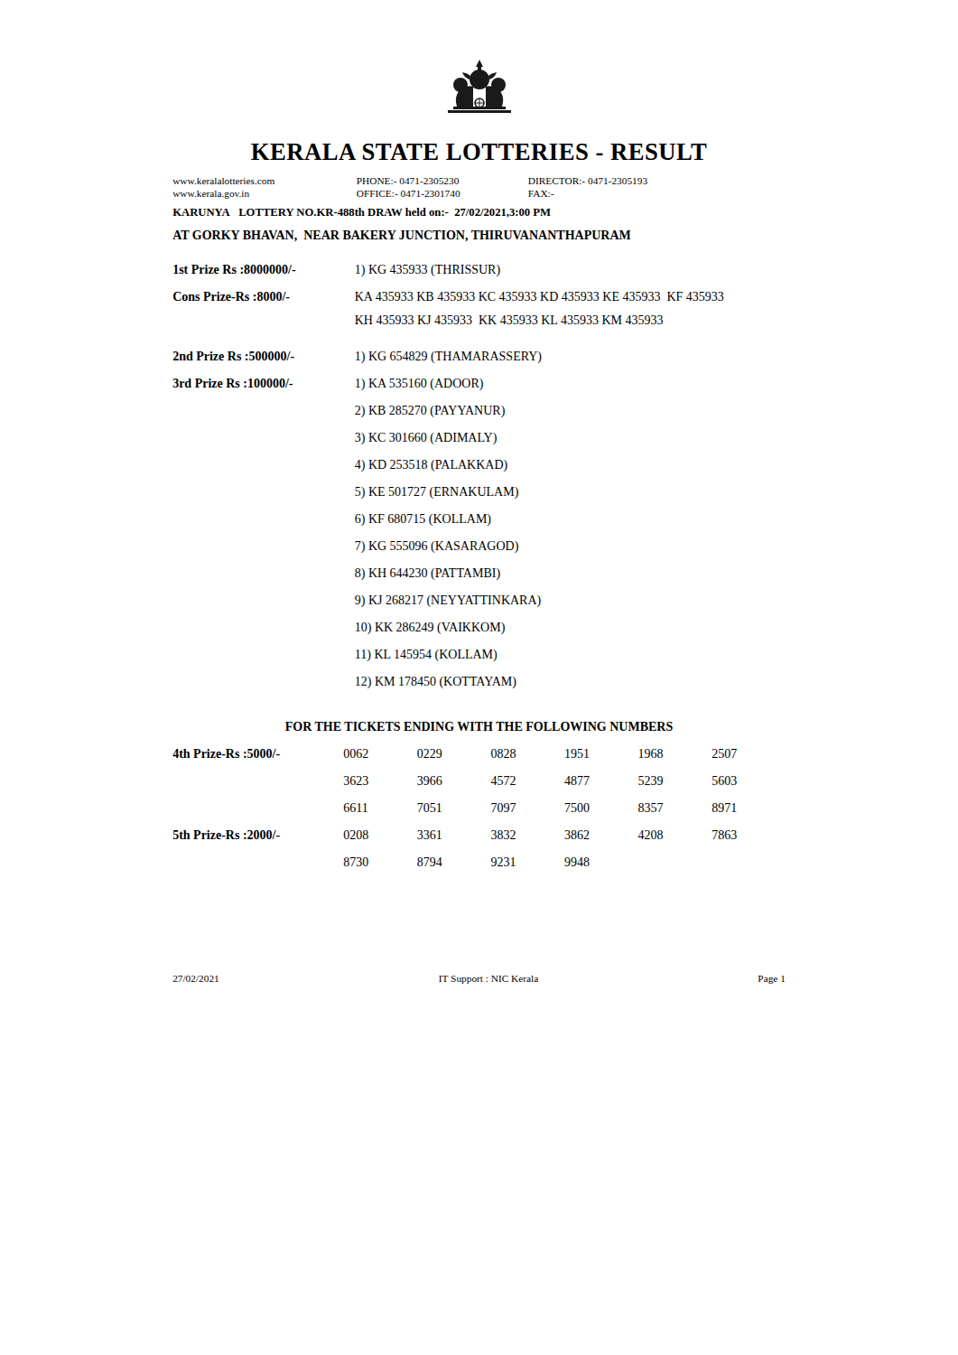KERALA STATE LOTTERIES - RESULT
www.keralalotteries.com PHONE:- 0471-2305230 DIRECTOR:- 0471-2305193
www.kerala.gov.in OFFICE:- 0471-2301740 FAX:-
KARUNYA LOTTERY NO.KR-488th DRAW held on:- 27/02/2021,3:00 PM
AT GORKY BHAVAN, NEAR BAKERY JUNCTION, THIRUVANANTHAPURAM
| 1st Prize Rs :8000000/- | 1) KG 435933 (THRISSUR) |
| Cons Prize-Rs :8000/- | KA 435933 KB 435933 KC 435933 KD 435933 KE 435933 KF 435933 KH 435933 KJ 435933 KK 435933 KL 435933 KM 435933 |
| 2nd Prize Rs :500000/- | 1) KG 654829 (THAMARASSERY) |
| 3rd Prize Rs :100000/- | 1) KA 535160 (ADOOR) 2) KB 285270 (PAYYANUR) 3) KC 301660 (ADIMALY) 4) KD 253518 (PALAKKAD) 5) KE 501727 (ERNAKULAM) 6) KF 680715 (KOLLAM) 7) KG 555096 (KASARAGOD) 8) KH 644230 (PATTAMBI) 9) KJ 268217 (NEYYATTINKARA) 10) KK 286249 (VAIKKOM) 11) KL 145954 (KOLLAM) 12) KM 178450 (KOTTAYAM) |
FOR THE TICKETS ENDING WITH THE FOLLOWING NUMBERS
| 4th Prize-Rs :5000/- | 0062 | 0229 | 0828 | 1951 | 1968 | 2507 |
| | 3623 | 3966 | 4572 | 4877 | 5239 | 5603 |
| | 6611 | 7051 | 7097 | 7500 | 8357 | 8971 |
| 5th Prize-Rs :2000/- | 0208 | 3361 | 3832 | 3862 | 4208 | 7863 |
| | 8730 | 8794 | 9231 | 9948 | | |
27/02/2021 IT Support : NIC Kerala Page 1